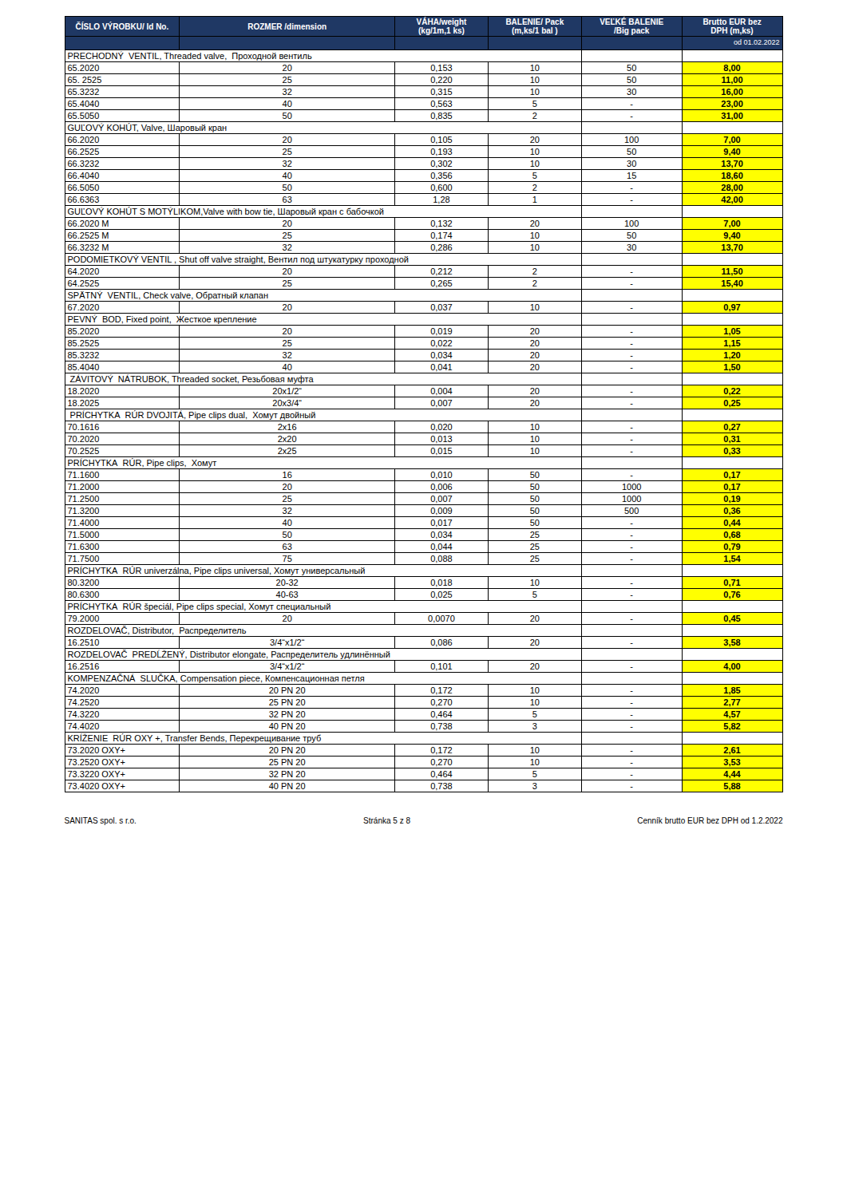| ČÍSLO VÝROBKU/ Id No. | ROZMER /dimension | VÁHA/weight (kg/1m,1 ks) | BALENIE/ Pack (m,ks/1 bal ) | VEĽKÉ BALENIE /Big pack | Brutto EUR bez DPH (m,ks) |
| --- | --- | --- | --- | --- | --- |
| | | | | | od 01.02.2022 |
| PRECHODNÝ VENTIL, Threaded valve, Проходной вентиль | | |
| 65.2020 | 20 | 0,153 | 10 | 50 | 8,00 |
| 65. 2525 | 25 | 0,220 | 10 | 50 | 11,00 |
| 65.3232 | 32 | 0,315 | 10 | 30 | 16,00 |
| 65.4040 | 40 | 0,563 | 5 | - | 23,00 |
| 65.5050 | 50 | 0,835 | 2 | - | 31,00 |
| GUĽOVÝ KOHÚT, Valve, Шаровый кран | | |
| 66.2020 | 20 | 0,105 | 20 | 100 | 7,00 |
| 66.2525 | 25 | 0,193 | 10 | 50 | 9,40 |
| 66.3232 | 32 | 0,302 | 10 | 30 | 13,70 |
| 66.4040 | 40 | 0,356 | 5 | 15 | 18,60 |
| 66.5050 | 50 | 0,600 | 2 | - | 28,00 |
| 66.6363 | 63 | 1,28 | 1 | - | 42,00 |
| GUĽOVÝ KOHÚT S MOTÝLIKOM,Valve with bow tie, Шаровый кран с бабочкой | | |
| 66.2020 M | 20 | 0,132 | 20 | 100 | 7,00 |
| 66.2525 M | 25 | 0,174 | 10 | 50 | 9,40 |
| 66.3232 M | 32 | 0,286 | 10 | 30 | 13,70 |
| PODOMIETKOVÝ VENTIL , Shut off valve straight, Вентил под штукатурку проходной | | |
| 64.2020 | 20 | 0,212 | 2 | - | 11,50 |
| 64.2525 | 25 | 0,265 | 2 | - | 15,40 |
| SPÄTNÝ VENTIL, Check valve, Обратный клапан | | |
| 67.2020 | 20 | 0,037 | 10 | - | 0,97 |
| PEVNÝ BOD, Fixed point, Жесткое крепление | | |
| 85.2020 | 20 | 0,019 | 20 | - | 1,05 |
| 85.2525 | 25 | 0,022 | 20 | - | 1,15 |
| 85.3232 | 32 | 0,034 | 20 | - | 1,20 |
| 85.4040 | 40 | 0,041 | 20 | - | 1,50 |
| ZÁVITOVÝ NÁTRUBOK, Threaded socket, Резьбовая муфта | | |
| 18.2020 | 20x1/2“ | 0,004 | 20 | - | 0,22 |
| 18.2025 | 20x3/4“ | 0,007 | 20 | - | 0,25 |
| PRÍCHYTKA RÚR DVOJITÁ, Pipe clips dual, Хомут двойный | | |
| 70.1616 | 2x16 | 0,020 | 10 | - | 0,27 |
| 70.2020 | 2x20 | 0,013 | 10 | - | 0,31 |
| 70.2525 | 2x25 | 0,015 | 10 | - | 0,33 |
| PRÍCHYTKA RÚR, Pipe clips, Хомут | | |
| 71.1600 | 16 | 0,010 | 50 | - | 0,17 |
| 71.2000 | 20 | 0,006 | 50 | 1000 | 0,17 |
| 71.2500 | 25 | 0,007 | 50 | 1000 | 0,19 |
| 71.3200 | 32 | 0,009 | 50 | 500 | 0,36 |
| 71.4000 | 40 | 0,017 | 50 | - | 0,44 |
| 71.5000 | 50 | 0,034 | 25 | - | 0,68 |
| 71.6300 | 63 | 0,044 | 25 | - | 0,79 |
| 71.7500 | 75 | 0,088 | 25 | - | 1,54 |
| PRÍCHYTKA RÚR univerzálna, Pipe clips universal, Хомут универсальный | | |
| 80.3200 | 20-32 | 0,018 | 10 | - | 0,71 |
| 80.6300 | 40-63 | 0,025 | 5 | - | 0,76 |
| PRÍCHYTKA RÚR špeciál, Pipe clips special, Хомут специальный | | |
| 79.2000 | 20 | 0,0070 | 20 | - | 0,45 |
| ROZDELOVAČ, Distributor, Распределитель | | |
| 16.2510 | 3/4“x1/2“ | 0,086 | 20 | - | 3,58 |
| ROZDELOVAČ PREDĹŽENÝ, Distributor elongate, Распределитель удлинённый | | |
| 16.2516 | 3/4“x1/2“ | 0,101 | 20 | - | 4,00 |
| KOMPENZAČNÁ SLUČKA, Compensation piece, Компенсационная петля | | |
| 74.2020 | 20 PN 20 | 0,172 | 10 | - | 1,85 |
| 74.2520 | 25 PN 20 | 0,270 | 10 | - | 2,77 |
| 74.3220 | 32 PN 20 | 0,464 | 5 | - | 4,57 |
| 74.4020 | 40 PN 20 | 0,738 | 3 | - | 5,82 |
| KRÍŽENIE RÚR OXY +, Transfer Bends, Перекрещивание труб | | |
| 73.2020 OXY+ | 20 PN 20 | 0,172 | 10 | - | 2,61 |
| 73.2520 OXY+ | 25 PN 20 | 0,270 | 10 | - | 3,53 |
| 73.3220 OXY+ | 32 PN 20 | 0,464 | 5 | - | 4,44 |
| 73.4020 OXY+ | 40 PN 20 | 0,738 | 3 | - | 5,88 |
SANITAS spol. s r.o.
Stránka 5 z 8
Cenník brutto EUR bez DPH od 1.2.2022